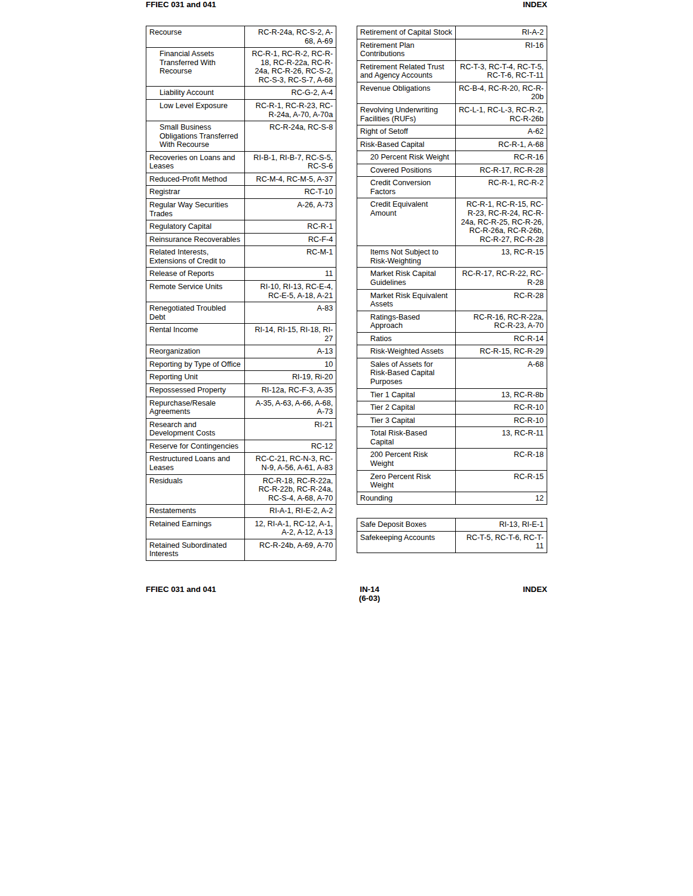FFIEC 031 and 041 INDEX
| Recourse | RC-R-24a, RC-S-2, A-68, A-69 |
| Financial Assets Transferred With Recourse | RC-R-1, RC-R-2, RC-R-18, RC-R-22a, RC-R-24a, RC-R-26, RC-S-2, RC-S-3, RC-S-7, A-68 |
| Liability Account | RC-G-2, A-4 |
| Low Level Exposure | RC-R-1, RC-R-23, RC-R-24a, A-70, A-70a |
| Small Business Obligations Transferred With Recourse | RC-R-24a, RC-S-8 |
| Recoveries on Loans and Leases | RI-B-1, RI-B-7, RC-S-5, RC-S-6 |
| Reduced-Profit Method | RC-M-4, RC-M-5, A-37 |
| Registrar | RC-T-10 |
| Regular Way Securities Trades | A-26, A-73 |
| Regulatory Capital | RC-R-1 |
| Reinsurance Recoverables | RC-F-4 |
| Related Interests, Extensions of Credit to | RC-M-1 |
| Release of Reports | 11 |
| Remote Service Units | RI-10, RI-13, RC-E-4, RC-E-5, A-18, A-21 |
| Renegotiated Troubled Debt | A-83 |
| Rental Income | RI-14, RI-15, RI-18, RI-27 |
| Reorganization | A-13 |
| Reporting by Type of Office | 10 |
| Reporting Unit | RI-19, Ri-20 |
| Repossessed Property | RI-12a, RC-F-3, A-35 |
| Repurchase/Resale Agreements | A-35, A-63, A-66, A-68, A-73 |
| Research and Development Costs | RI-21 |
| Reserve for Contingencies | RC-12 |
| Restructured Loans and Leases | RC-C-21, RC-N-3, RC-N-9, A-56, A-61, A-83 |
| Residuals | RC-R-18, RC-R-22a, RC-R-22b, RC-R-24a, RC-S-4, A-68, A-70 |
| Restatements | RI-A-1, RI-E-2, A-2 |
| Retained Earnings | 12, RI-A-1, RC-12, A-1, A-2, A-12, A-13 |
| Retained Subordinated Interests | RC-R-24b, A-69, A-70 |
| Retirement of Capital Stock | RI-A-2 |
| Retirement Plan Contributions | RI-16 |
| Retirement Related Trust and Agency Accounts | RC-T-3, RC-T-4, RC-T-5, RC-T-6, RC-T-11 |
| Revenue Obligations | RC-B-4, RC-R-20, RC-R-20b |
| Revolving Underwriting Facilities (RUFs) | RC-L-1, RC-L-3, RC-R-2, RC-R-26b |
| Right of Setoff | A-62 |
| Risk-Based Capital | RC-R-1, A-68 |
| 20 Percent Risk Weight | RC-R-16 |
| Covered Positions | RC-R-17, RC-R-28 |
| Credit Conversion Factors | RC-R-1, RC-R-2 |
| Credit Equivalent Amount | RC-R-1, RC-R-15, RC-R-23, RC-R-24, RC-R-24a, RC-R-25, RC-R-26, RC-R-26a, RC-R-26b, RC-R-27, RC-R-28 |
| Items Not Subject to Risk-Weighting | 13, RC-R-15 |
| Market Risk Capital Guidelines | RC-R-17, RC-R-22, RC-R-28 |
| Market Risk Equivalent Assets | RC-R-28 |
| Ratings-Based Approach | RC-R-16, RC-R-22a, RC-R-23, A-70 |
| Ratios | RC-R-14 |
| Risk-Weighted Assets | RC-R-15, RC-R-29 |
| Sales of Assets for Risk-Based Capital Purposes | A-68 |
| Tier 1 Capital | 13, RC-R-8b |
| Tier 2 Capital | RC-R-10 |
| Tier 3 Capital | RC-R-10 |
| Total Risk-Based Capital | 13, RC-R-11 |
| 200 Percent Risk Weight | RC-R-18 |
| Zero Percent Risk Weight | RC-R-15 |
| Rounding | 12 |
| Safe Deposit Boxes | RI-13, RI-E-1 |
| Safekeeping Accounts | RC-T-5, RC-T-6, RC-T-11 |
FFIEC 031 and 041 IN-14(6-03) INDEX